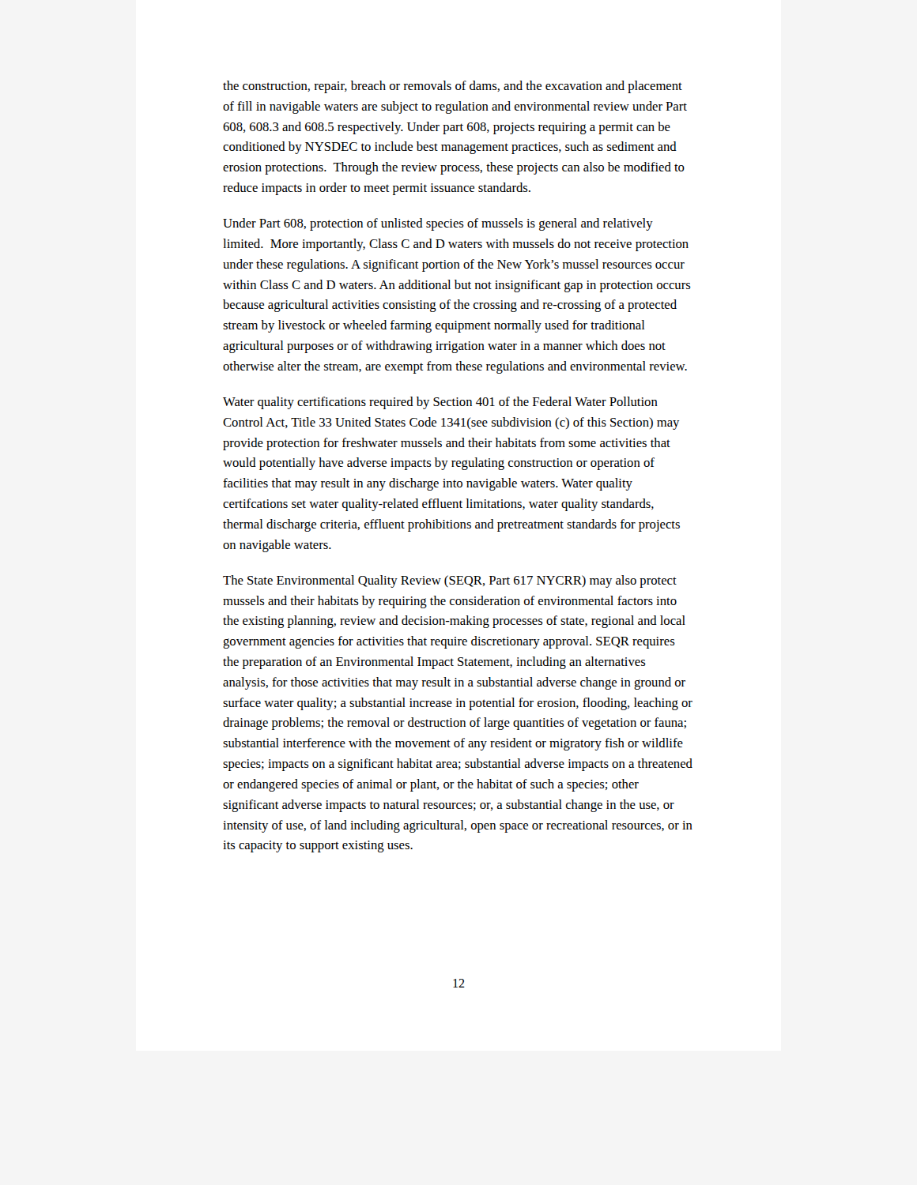the construction, repair, breach or removals of dams, and the excavation and placement of fill in navigable waters are subject to regulation and environmental review under Part 608, 608.3 and 608.5 respectively. Under part 608, projects requiring a permit can be conditioned by NYSDEC to include best management practices, such as sediment and erosion protections. Through the review process, these projects can also be modified to reduce impacts in order to meet permit issuance standards.
Under Part 608, protection of unlisted species of mussels is general and relatively limited. More importantly, Class C and D waters with mussels do not receive protection under these regulations. A significant portion of the New York’s mussel resources occur within Class C and D waters. An additional but not insignificant gap in protection occurs because agricultural activities consisting of the crossing and re-crossing of a protected stream by livestock or wheeled farming equipment normally used for traditional agricultural purposes or of withdrawing irrigation water in a manner which does not otherwise alter the stream, are exempt from these regulations and environmental review.
Water quality certifications required by Section 401 of the Federal Water Pollution Control Act, Title 33 United States Code 1341(see subdivision (c) of this Section) may provide protection for freshwater mussels and their habitats from some activities that would potentially have adverse impacts by regulating construction or operation of facilities that may result in any discharge into navigable waters. Water quality certifcations set water quality-related effluent limitations, water quality standards, thermal discharge criteria, effluent prohibitions and pretreatment standards for projects on navigable waters.
The State Environmental Quality Review (SEQR, Part 617 NYCRR) may also protect mussels and their habitats by requiring the consideration of environmental factors into the existing planning, review and decision-making processes of state, regional and local government agencies for activities that require discretionary approval. SEQR requires the preparation of an Environmental Impact Statement, including an alternatives analysis, for those activities that may result in a substantial adverse change in ground or surface water quality; a substantial increase in potential for erosion, flooding, leaching or drainage problems; the removal or destruction of large quantities of vegetation or fauna; substantial interference with the movement of any resident or migratory fish or wildlife species; impacts on a significant habitat area; substantial adverse impacts on a threatened or endangered species of animal or plant, or the habitat of such a species; other significant adverse impacts to natural resources; or, a substantial change in the use, or intensity of use, of land including agricultural, open space or recreational resources, or in its capacity to support existing uses.
12